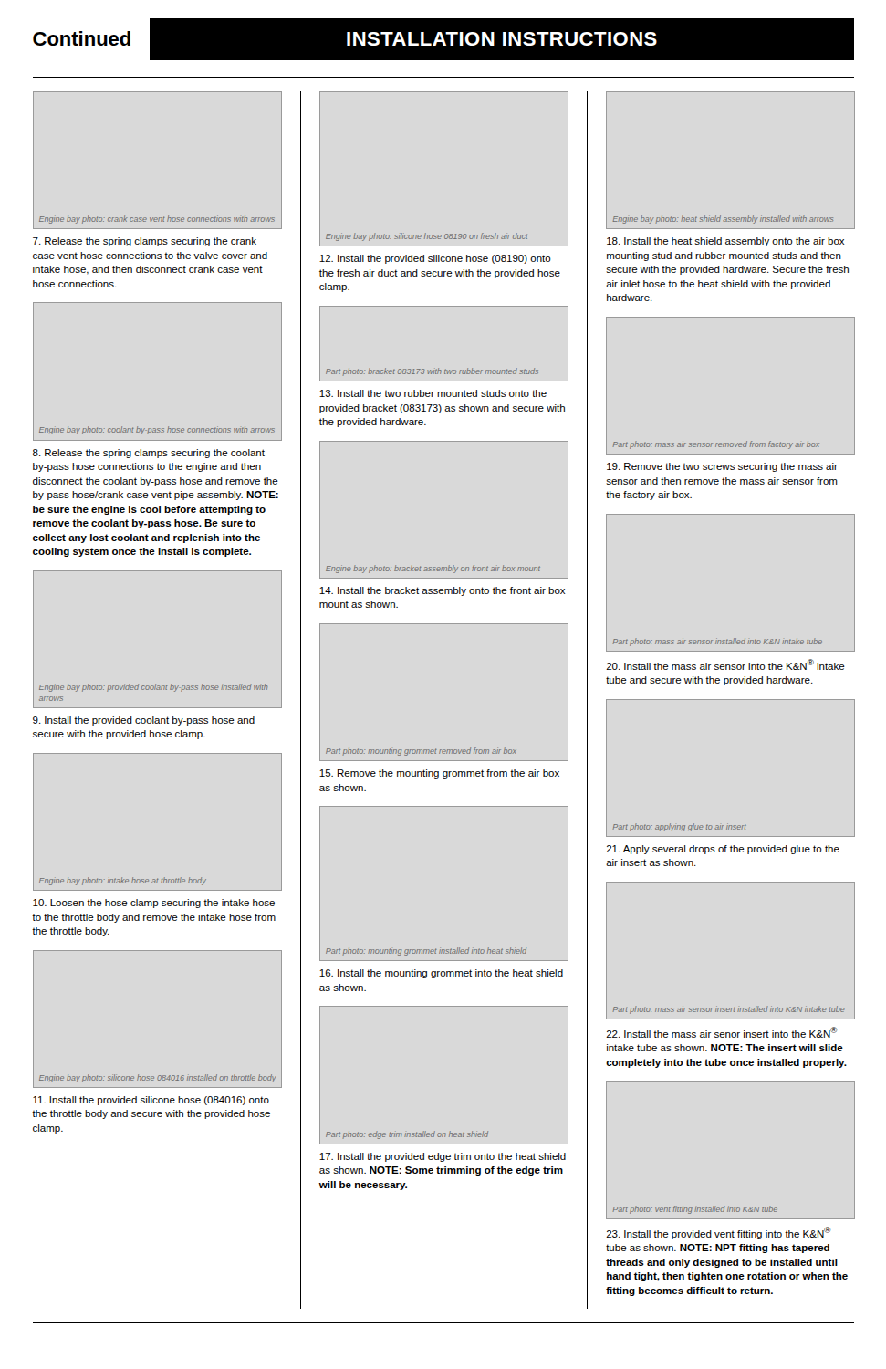Continued
INSTALLATION INSTRUCTIONS
Engine bay photo: crank case vent hose connections with arrows
7. Release the spring clamps securing the crank case vent hose connections to the valve cover and intake hose, and then disconnect crank case vent hose connections.
Engine bay photo: coolant by-pass hose connections with arrows
8. Release the spring clamps securing the coolant by-pass hose connections to the engine and then disconnect the coolant by-pass hose and remove the by-pass hose/crank case vent pipe assembly. NOTE: be sure the engine is cool before attempting to remove the coolant by-pass hose. Be sure to collect any lost coolant and replenish into the cooling system once the install is complete.
Engine bay photo: provided coolant by-pass hose installed with arrows
9. Install the provided coolant by-pass hose and secure with the provided hose clamp.
Engine bay photo: intake hose at throttle body
10. Loosen the hose clamp securing the intake hose to the throttle body and remove the intake hose from the throttle body.
Engine bay photo: silicone hose 084016 installed on throttle body
11. Install the provided silicone hose (084016) onto the throttle body and secure with the provided hose clamp.
Engine bay photo: silicone hose 08190 on fresh air duct
12. Install the provided silicone hose (08190) onto the fresh air duct and secure with the provided hose clamp.
Part photo: bracket 083173 with two rubber mounted studs
13. Install the two rubber mounted studs onto the provided bracket (083173) as shown and secure with the provided hardware.
Engine bay photo: bracket assembly on front air box mount
14. Install the bracket assembly onto the front air box mount as shown.
Part photo: mounting grommet removed from air box
15. Remove the mounting grommet from the air box as shown.
Part photo: mounting grommet installed into heat shield
16. Install the mounting grommet into the heat shield as shown.
Part photo: edge trim installed on heat shield
17. Install the provided edge trim onto the heat shield as shown. NOTE: Some trimming of the edge trim will be necessary.
Engine bay photo: heat shield assembly installed with arrows
18. Install the heat shield assembly onto the air box mounting stud and rubber mounted studs and then secure with the provided hardware. Secure the fresh air inlet hose to the heat shield with the provided hardware.
Part photo: mass air sensor removed from factory air box
19. Remove the two screws securing the mass air sensor and then remove the mass air sensor from the factory air box.
Part photo: mass air sensor installed into K&N intake tube
20. Install the mass air sensor into the K&N® intake tube and secure with the provided hardware.
Part photo: applying glue to air insert
21. Apply several drops of the provided glue to the air insert as shown.
Part photo: mass air sensor insert installed into K&N intake tube
22. Install the mass air senor insert into the K&N® intake tube as shown. NOTE: The insert will slide completely into the tube once installed properly.
Part photo: vent fitting installed into K&N tube
23. Install the provided vent fitting into the K&N® tube as shown. NOTE: NPT fitting has tapered threads and only designed to be installed until hand tight, then tighten one rotation or when the fitting becomes difficult to return.